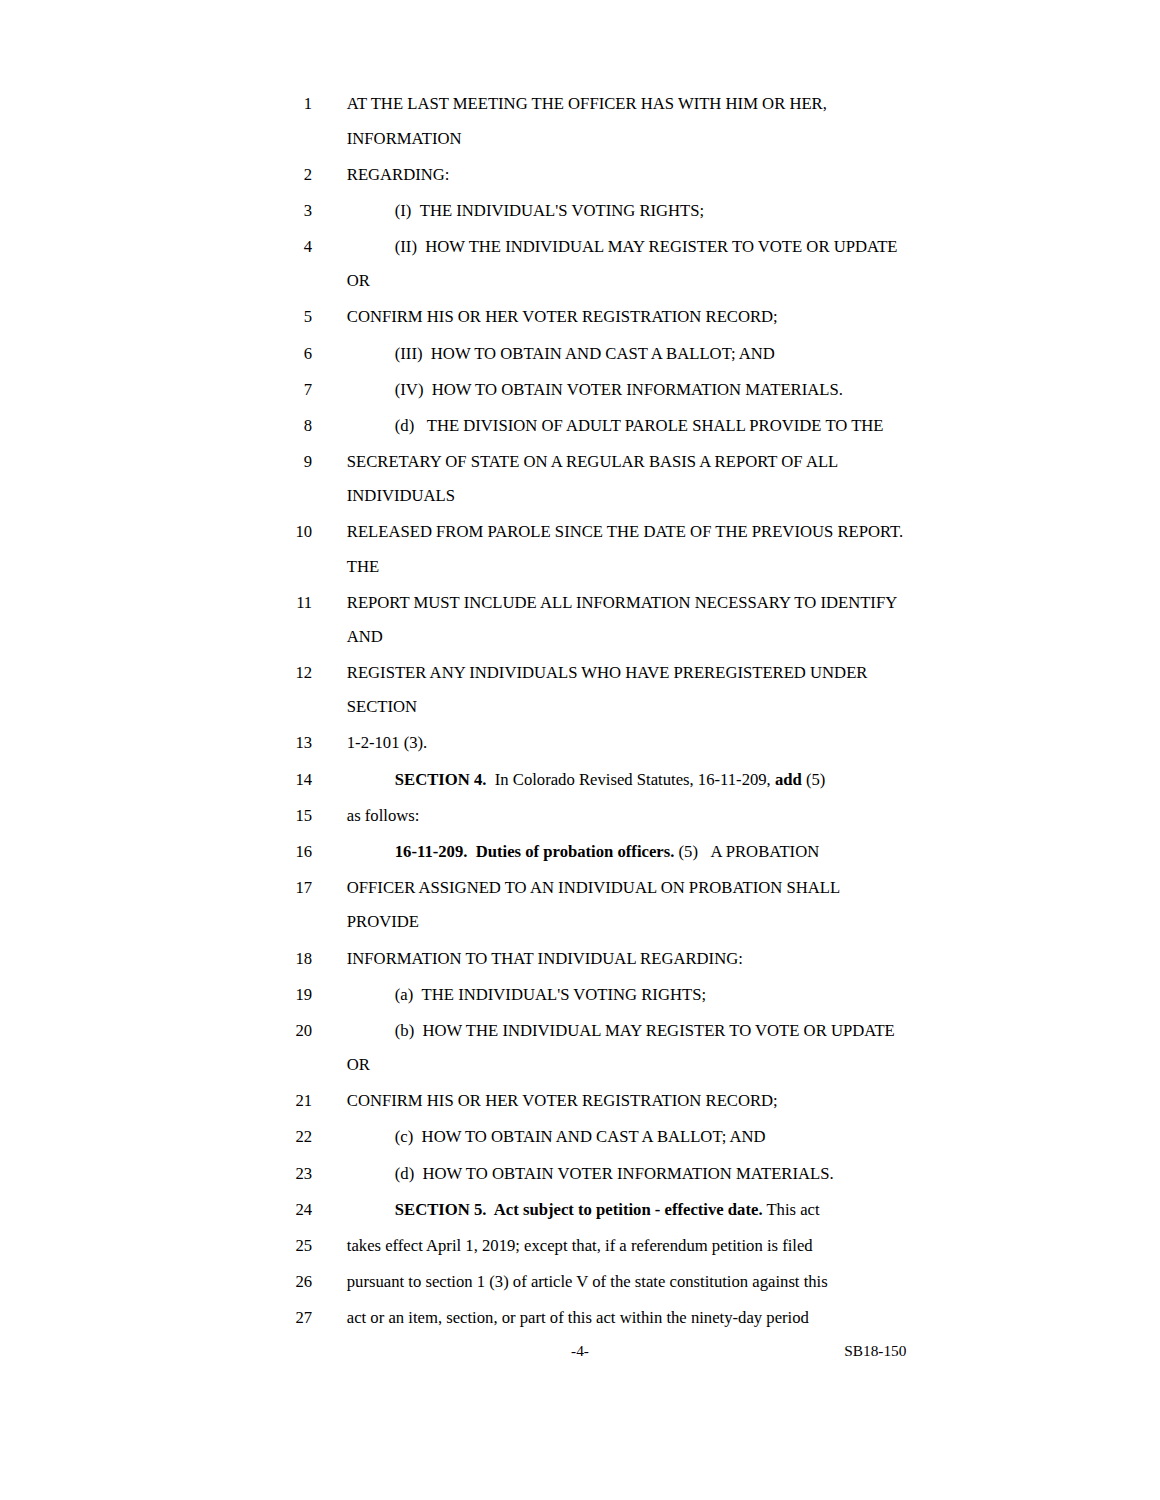| 1 | AT THE LAST MEETING THE OFFICER HAS WITH HIM OR HER, INFORMATION |
| 2 | REGARDING: |
| 3 | (I) THE INDIVIDUAL'S VOTING RIGHTS; |
| 4 | (II) HOW THE INDIVIDUAL MAY REGISTER TO VOTE OR UPDATE OR |
| 5 | CONFIRM HIS OR HER VOTER REGISTRATION RECORD; |
| 6 | (III) HOW TO OBTAIN AND CAST A BALLOT; AND |
| 7 | (IV) HOW TO OBTAIN VOTER INFORMATION MATERIALS. |
| 8 | (d) THE DIVISION OF ADULT PAROLE SHALL PROVIDE TO THE |
| 9 | SECRETARY OF STATE ON A REGULAR BASIS A REPORT OF ALL INDIVIDUALS |
| 10 | RELEASED FROM PAROLE SINCE THE DATE OF THE PREVIOUS REPORT. THE |
| 11 | REPORT MUST INCLUDE ALL INFORMATION NECESSARY TO IDENTIFY AND |
| 12 | REGISTER ANY INDIVIDUALS WHO HAVE PREREGISTERED UNDER SECTION |
| 13 | 1-2-101 (3). |
| 14 | SECTION 4. In Colorado Revised Statutes, 16-11-209, add (5) |
| 15 | as follows: |
| 16 | 16-11-209. Duties of probation officers. (5) A PROBATION |
| 17 | OFFICER ASSIGNED TO AN INDIVIDUAL ON PROBATION SHALL PROVIDE |
| 18 | INFORMATION TO THAT INDIVIDUAL REGARDING: |
| 19 | (a) THE INDIVIDUAL'S VOTING RIGHTS; |
| 20 | (b) HOW THE INDIVIDUAL MAY REGISTER TO VOTE OR UPDATE OR |
| 21 | CONFIRM HIS OR HER VOTER REGISTRATION RECORD; |
| 22 | (c) HOW TO OBTAIN AND CAST A BALLOT; AND |
| 23 | (d) HOW TO OBTAIN VOTER INFORMATION MATERIALS. |
| 24 | SECTION 5. Act subject to petition - effective date. This act |
| 25 | takes effect April 1, 2019; except that, if a referendum petition is filed |
| 26 | pursuant to section 1 (3) of article V of the state constitution against this |
| 27 | act or an item, section, or part of this act within the ninety-day period |
-4- SB18-150